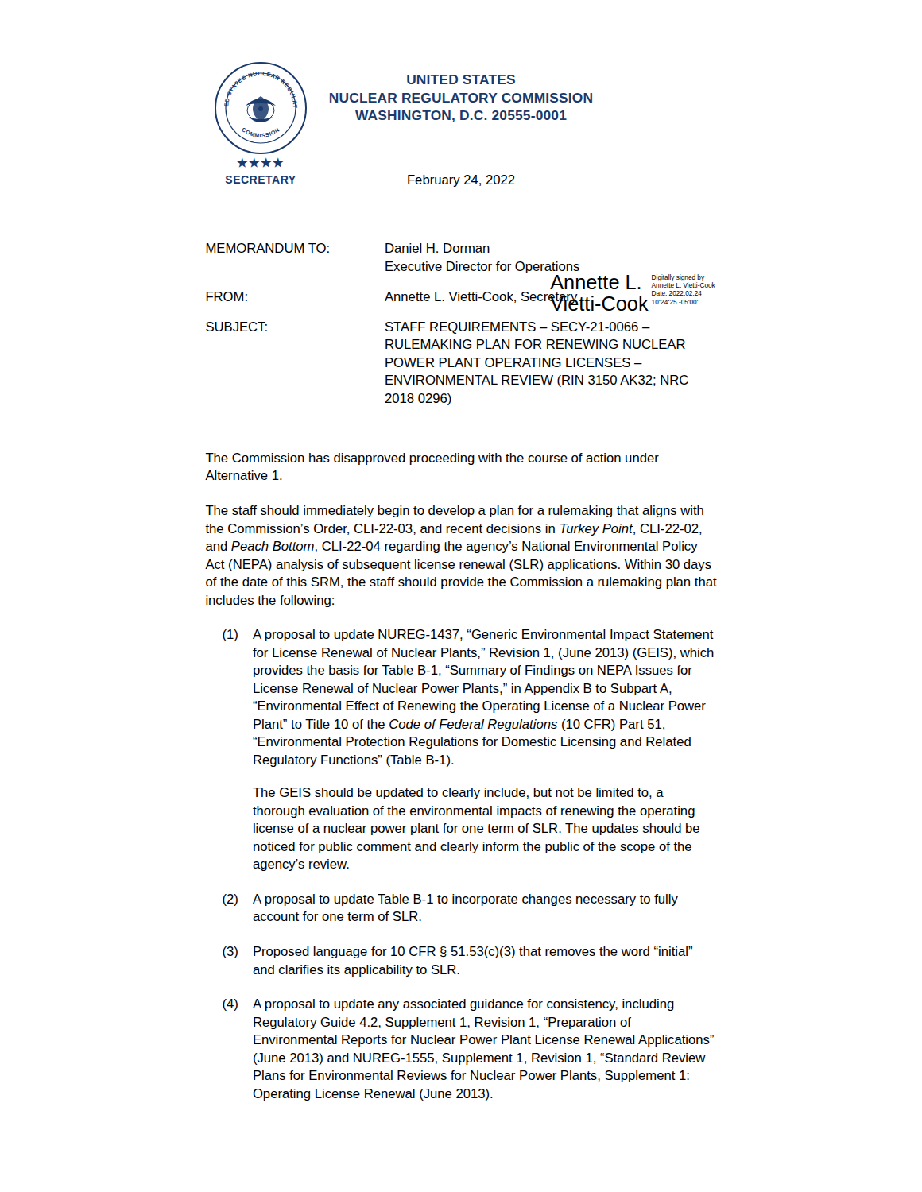UNITED STATES NUCLEAR REGULATORY COMMISSION
★★★★
SECRETARY
UNITED STATES
NUCLEAR REGULATORY COMMISSION
WASHINGTON, D.C. 20555-0001
February 24, 2022
Annette L. Vietti-Cook
Digitally signed by
Annette L. Vietti-Cook
Date: 2022.02.24
10:24:25 -05'00'
MEMORANDUM TO:
Daniel H. Dorman Executive Director for Operations
FROM:
Annette L. Vietti-Cook, Secretary
SUBJECT:
STAFF REQUIREMENTS – SECY-21-0066 – RULEMAKING PLAN FOR RENEWING NUCLEAR POWER PLANT OPERATING LICENSES – ENVIRONMENTAL REVIEW (RIN 3150 AK32; NRC 2018 0296)
The Commission has disapproved proceeding with the course of action under Alternative 1.
The staff should immediately begin to develop a plan for a rulemaking that aligns with the Commission’s Order, CLI-22-03, and recent decisions in Turkey Point, CLI-22-02, and Peach Bottom, CLI-22-04 regarding the agency’s National Environmental Policy Act (NEPA) analysis of subsequent license renewal (SLR) applications. Within 30 days of the date of this SRM, the staff should provide the Commission a rulemaking plan that includes the following:
(1)
A proposal to update NUREG-1437, “Generic Environmental Impact Statement for License Renewal of Nuclear Plants,” Revision 1, (June 2013) (GEIS), which provides the basis for Table B-1, “Summary of Findings on NEPA Issues for License Renewal of Nuclear Power Plants,” in Appendix B to Subpart A, “Environmental Effect of Renewing the Operating License of a Nuclear Power Plant” to Title 10 of the Code of Federal Regulations (10 CFR) Part 51, “Environmental Protection Regulations for Domestic Licensing and Related Regulatory Functions” (Table B-1).
The GEIS should be updated to clearly include, but not be limited to, a thorough evaluation of the environmental impacts of renewing the operating license of a nuclear power plant for one term of SLR. The updates should be noticed for public comment and clearly inform the public of the scope of the agency’s review.
(2)
A proposal to update Table B-1 to incorporate changes necessary to fully account for one term of SLR.
(3)
Proposed language for 10 CFR § 51.53(c)(3) that removes the word “initial” and clarifies its applicability to SLR.
(4)
A proposal to update any associated guidance for consistency, including Regulatory Guide 4.2, Supplement 1, Revision 1, “Preparation of Environmental Reports for Nuclear Power Plant License Renewal Applications” (June 2013) and NUREG-1555, Supplement 1, Revision 1, “Standard Review Plans for Environmental Reviews for Nuclear Power Plants, Supplement 1: Operating License Renewal (June 2013).